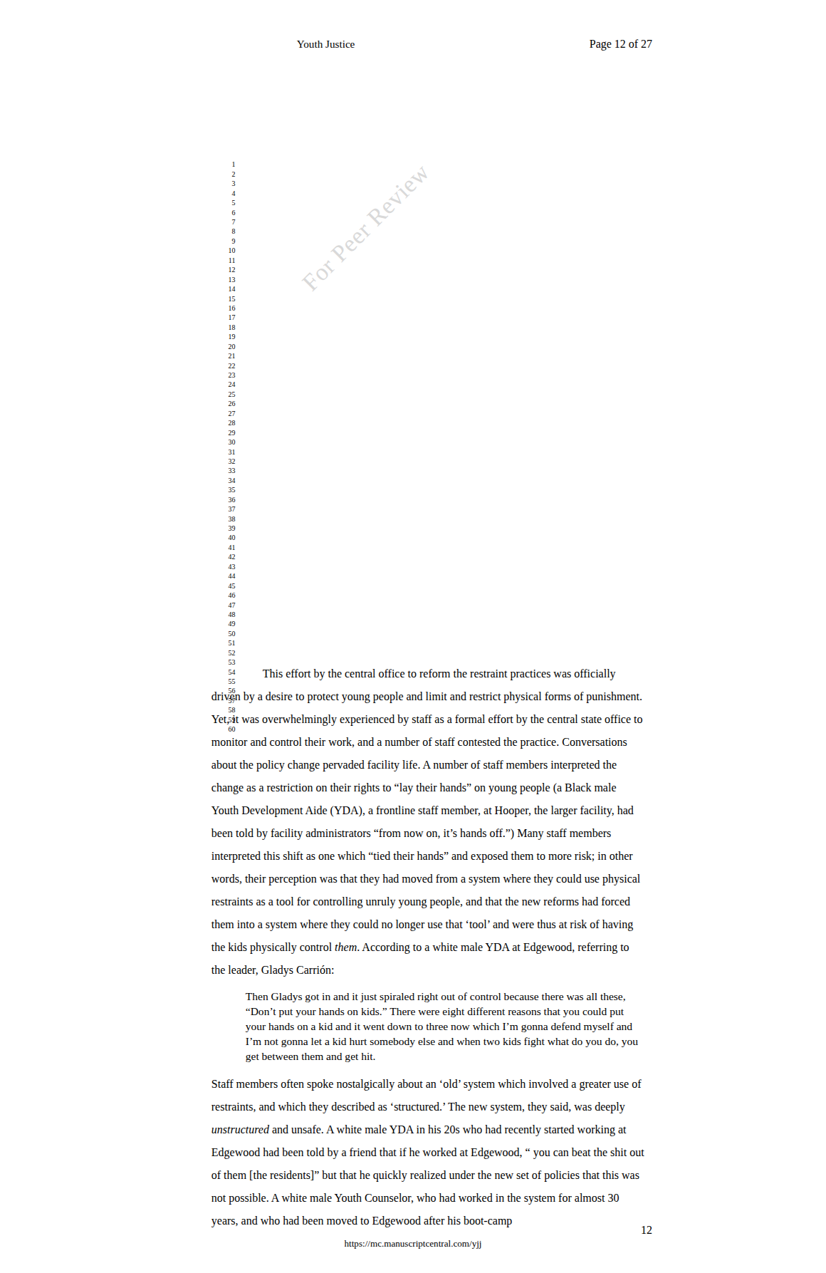For Peer Review
Youth Justice Page 12 of 27
12345678910 11121314151617181920 21222324252627282930 31323334353637383940 41424344454647484950 51525354555657585960
This effort by the central office to reform the restraint practices was officially driven by a desire to protect young people and limit and restrict physical forms of punishment. Yet, it was overwhelmingly experienced by staff as a formal effort by the central state office to monitor and control their work, and a number of staff contested the practice. Conversations about the policy change pervaded facility life. A number of staff members interpreted the change as a restriction on their rights to “lay their hands” on young people (a Black male Youth Development Aide (YDA), a frontline staff member, at Hooper, the larger facility, had been told by facility administrators “from now on, it’s hands off.”) Many staff members interpreted this shift as one which “tied their hands” and exposed them to more risk; in other words, their perception was that they had moved from a system where they could use physical restraints as a tool for controlling unruly young people, and that the new reforms had forced them into a system where they could no longer use that ‘tool’ and were thus at risk of having the kids physically control them. According to a white male YDA at Edgewood, referring to the leader, Gladys Carrión:
Then Gladys got in and it just spiraled right out of control because there was all these, “Don’t put your hands on kids.” There were eight different reasons that you could put your hands on a kid and it went down to three now which I’m gonna defend myself and I’m not gonna let a kid hurt somebody else and when two kids fight what do you do, you get between them and get hit.
Staff members often spoke nostalgically about an ‘old’ system which involved a greater use of restraints, and which they described as ‘structured.’ The new system, they said, was deeply unstructured and unsafe. A white male YDA in his 20s who had recently started working at Edgewood had been told by a friend that if he worked at Edgewood, “ you can beat the shit out of them [the residents]” but that he quickly realized under the new set of policies that this was not possible. A white male Youth Counselor, who had worked in the system for almost 30 years, and who had been moved to Edgewood after his boot-camp
https://mc.manuscriptcentral.com/yjj 12